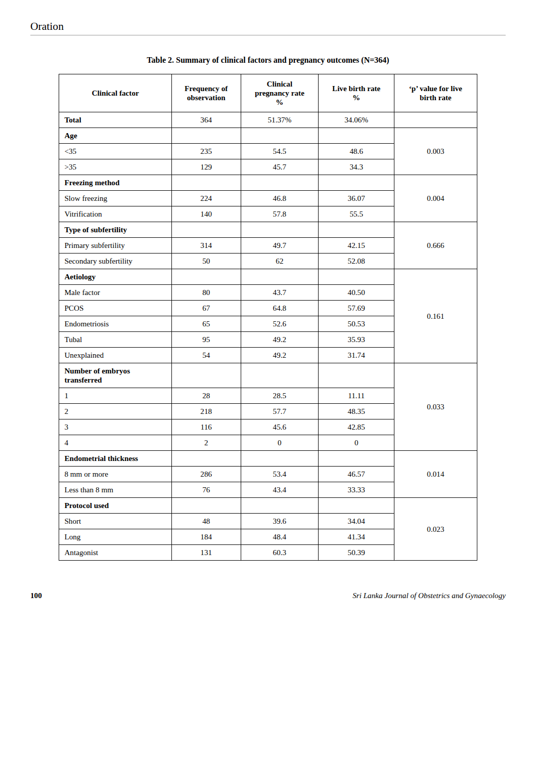Oration
Table 2. Summary of clinical factors and pregnancy outcomes (N=364)
| Clinical factor | Frequency of observation | Clinical pregnancy rate % | Live birth rate % | ‘p’ value for live birth rate |
| --- | --- | --- | --- | --- |
| Total | 364 | 51.37% | 34.06% | |
| Age | | | | 0.003 |
| <35 | 235 | 54.5 | 48.6 |
| >35 | 129 | 45.7 | 34.3 |
| Freezing method | | | | 0.004 |
| Slow freezing | 224 | 46.8 | 36.07 |
| Vitrification | 140 | 57.8 | 55.5 |
| Type of subfertility | | | | 0.666 |
| Primary subfertility | 314 | 49.7 | 42.15 |
| Secondary subfertility | 50 | 62 | 52.08 |
| Aetiology | | | | 0.161 |
| Male factor | 80 | 43.7 | 40.50 |
| PCOS | 67 | 64.8 | 57.69 |
| Endometriosis | 65 | 52.6 | 50.53 |
| Tubal | 95 | 49.2 | 35.93 |
| Unexplained | 54 | 49.2 | 31.74 |
| Number of embryos transferred | | | | 0.033 |
| 1 | 28 | 28.5 | 11.11 |
| 2 | 218 | 57.7 | 48.35 |
| 3 | 116 | 45.6 | 42.85 |
| 4 | 2 | 0 | 0 |
| Endometrial thickness | | | | 0.014 |
| 8 mm or more | 286 | 53.4 | 46.57 |
| Less than 8 mm | 76 | 43.4 | 33.33 |
| Protocol used | | | | 0.023 |
| Short | 48 | 39.6 | 34.04 |
| Long | 184 | 48.4 | 41.34 |
| Antagonist | 131 | 60.3 | 50.39 |
100 Sri Lanka Journal of Obstetrics and Gynaecology